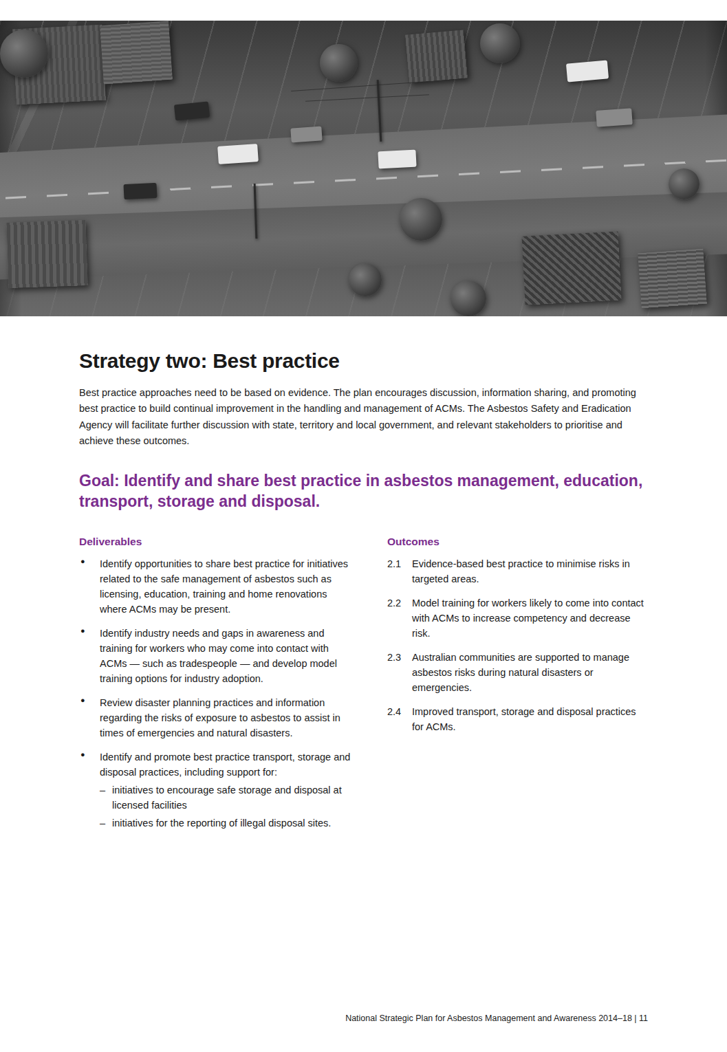Strategy two: Best practice
Best practice approaches need to be based on evidence. The plan encourages discussion, information sharing, and promoting best practice to build continual improvement in the handling and management of ACMs. The Asbestos Safety and Eradication Agency will facilitate further discussion with state, territory and local government, and relevant stakeholders to prioritise and achieve these outcomes.
Goal: Identify and share best practice in asbestos management, education, transport, storage and disposal.
Deliverables
Identify opportunities to share best practice for initiatives related to the safe management of asbestos such as licensing, education, training and home renovations where ACMs may be present.
Identify industry needs and gaps in awareness and training for workers who may come into contact with ACMs — such as tradespeople — and develop model training options for industry adoption.
Review disaster planning practices and information regarding the risks of exposure to asbestos to assist in times of emergencies and natural disasters.
Identify and promote best practice transport, storage and disposal practices, including support for:
initiatives to encourage safe storage and disposal at licensed facilities
initiatives for the reporting of illegal disposal sites.
Outcomes
2.1 Evidence-based best practice to minimise risks in targeted areas.
2.2 Model training for workers likely to come into contact with ACMs to increase competency and decrease risk.
2.3 Australian communities are supported to manage asbestos risks during natural disasters or emergencies.
2.4 Improved transport, storage and disposal practices for ACMs.
National Strategic Plan for Asbestos Management and Awareness 2014–18 | 11